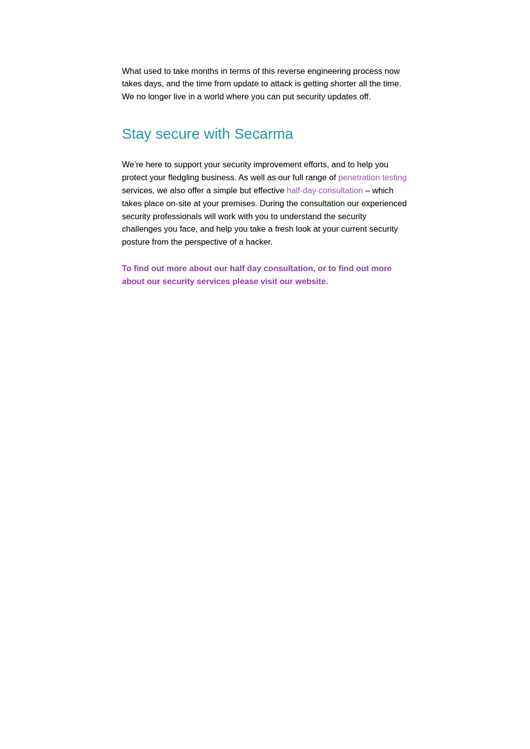What used to take months in terms of this reverse engineering process now takes days, and the time from update to attack is getting shorter all the time. We no longer live in a world where you can put security updates off.
Stay secure with Secarma
We’re here to support your security improvement efforts, and to help you protect your fledgling business. As well as our full range of penetration testing services, we also offer a simple but effective half-day consultation – which takes place on-site at your premises. During the consultation our experienced security professionals will work with you to understand the security challenges you face, and help you take a fresh look at your current security posture from the perspective of a hacker.
To find out more about our half day consultation, or to find out more about our security services please visit our website.